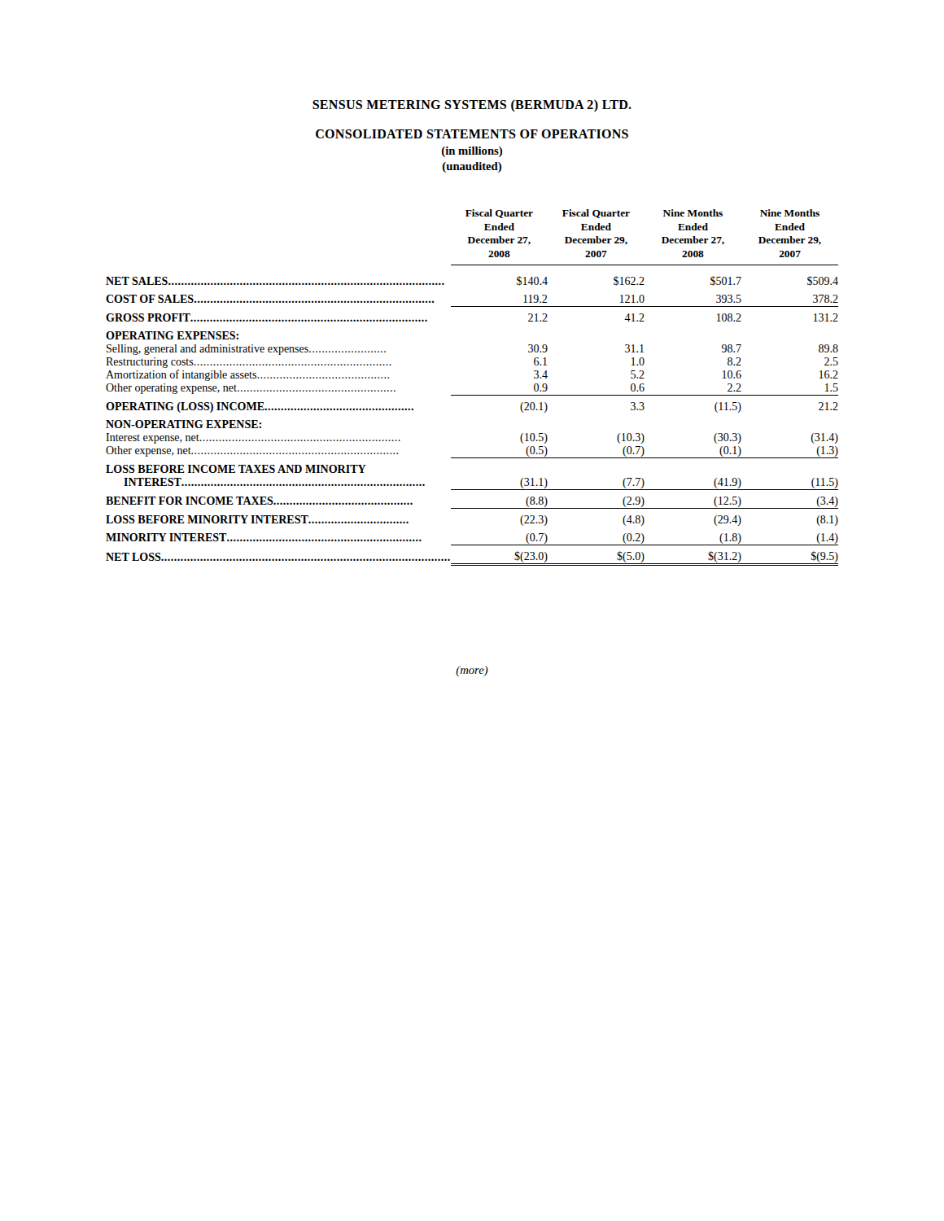SENSUS METERING SYSTEMS (BERMUDA 2) LTD.
CONSOLIDATED STATEMENTS OF OPERATIONS
(in millions)
(unaudited)
| | Fiscal Quarter Ended December 27, 2008 | Fiscal Quarter Ended December 29, 2007 | Nine Months Ended December 27, 2008 | Nine Months Ended December 29, 2007 |
| --- | --- | --- | --- | --- |
| NET SALES ..................................................................................... | $140.4 | $162.2 | $501.7 | $509.4 |
| COST OF SALES .......................................................................... | 119.2 | 121.0 | 393.5 | 378.2 |
| GROSS PROFIT ......................................................................... | 21.2 | 41.2 | 108.2 | 131.2 |
| OPERATING EXPENSES: | | | | |
| Selling, general and administrative expenses ........................ | 30.9 | 31.1 | 98.7 | 89.8 |
| Restructuring costs ............................................................. | 6.1 | 1.0 | 8.2 | 2.5 |
| Amortization of intangible assets ......................................... | 3.4 | 5.2 | 10.6 | 16.2 |
| Other operating expense, net ................................................. | 0.9 | 0.6 | 2.2 | 1.5 |
| OPERATING (LOSS) INCOME .............................................. | (20.1) | 3.3 | (11.5) | 21.2 |
| NON-OPERATING EXPENSE: | | | | |
| Interest expense, net .............................................................. | (10.5) | (10.3) | (30.3) | (31.4) |
| Other expense, net ................................................................ | (0.5) | (0.7) | (0.1) | (1.3) |
| LOSS BEFORE INCOME TAXES AND MINORITY | | | | |
| INTEREST ........................................................................... | (31.1) | (7.7) | (41.9) | (11.5) |
| BENEFIT FOR INCOME TAXES ........................................... | (8.8) | (2.9) | (12.5) | (3.4) |
| LOSS BEFORE MINORITY INTEREST ............................... | (22.3) | (4.8) | (29.4) | (8.1) |
| MINORITY INTEREST ............................................................ | (0.7) | (0.2) | (1.8) | (1.4) |
| NET LOSS ......................................................................................... | $(23.0) | $(5.0) | $(31.2) | $(9.5) |
(more)